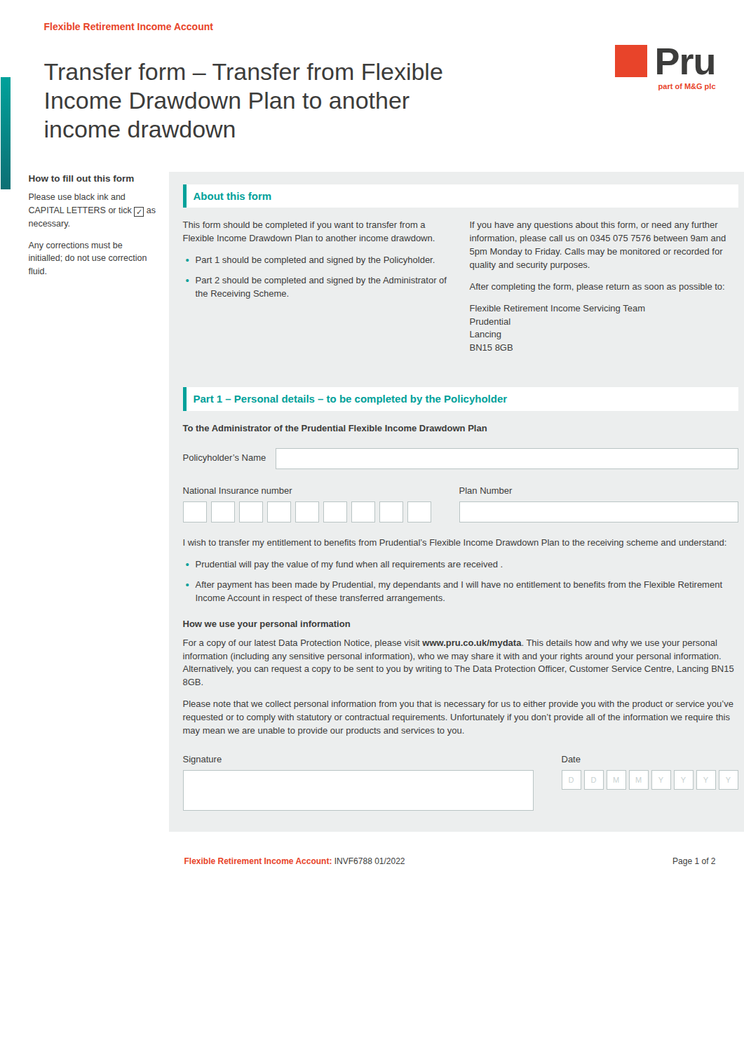Flexible Retirement Income Account
Pru
part of M&G plc
Transfer form – Transfer from Flexible Income Drawdown Plan to another income drawdown
How to fill out this form
Please use black ink and CAPITAL LETTERS or tick ✓ as necessary.
Any corrections must be initialled; do not use correction fluid.
About this form
This form should be completed if you want to transfer from a Flexible Income Drawdown Plan to another income drawdown.
Part 1 should be completed and signed by the Policyholder.
Part 2 should be completed and signed by the Administrator of the Receiving Scheme.
If you have any questions about this form, or need any further information, please call us on 0345 075 7576 between 9am and 5pm Monday to Friday. Calls may be monitored or recorded for quality and security purposes.
After completing the form, please return as soon as possible to:
Flexible Retirement Income Servicing Team Prudential Lancing BN15 8GB
Part 1 – Personal details – to be completed by the Policyholder
To the Administrator of the Prudential Flexible Income Drawdown Plan
Policyholder’s Name
National Insurance number
Plan Number
I wish to transfer my entitlement to benefits from Prudential’s Flexible Income Drawdown Plan to the receiving scheme and understand:
Prudential will pay the value of my fund when all requirements are received .
After payment has been made by Prudential, my dependants and I will have no entitlement to benefits from the Flexible Retirement Income Account in respect of these transferred arrangements.
How we use your personal information
For a copy of our latest Data Protection Notice, please visit www.pru.co.uk/mydata. This details how and why we use your personal information (including any sensitive personal information), who we may share it with and your rights around your personal information. Alternatively, you can request a copy to be sent to you by writing to The Data Protection Officer, Customer Service Centre, Lancing BN15 8GB.
Please note that we collect personal information from you that is necessary for us to either provide you with the product or service you’ve requested or to comply with statutory or contractual requirements. Unfortunately if you don’t provide all of the information we require this may mean we are unable to provide our products and services to you.
Signature
Date
DDMMYYYY
Flexible Retirement Income Account: INVF6788 01/2022
Page 1 of 2